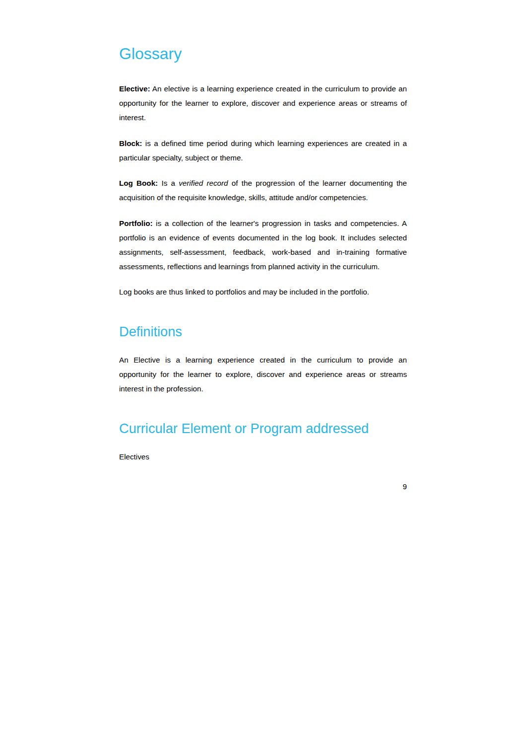Glossary
Elective: An elective is a learning experience created in the curriculum to provide an opportunity for the learner to explore, discover and experience areas or streams of interest.
Block: is a defined time period during which learning experiences are created in a particular specialty, subject or theme.
Log Book: Is a verified record of the progression of the learner documenting the acquisition of the requisite knowledge, skills, attitude and/or competencies.
Portfolio: is a collection of the learner's progression in tasks and competencies. A portfolio is an evidence of events documented in the log book. It includes selected assignments, self-assessment, feedback, work-based and in-training formative assessments, reflections and learnings from planned activity in the curriculum.
Log books are thus linked to portfolios and may be included in the portfolio.
Definitions
An Elective is a learning experience created in the curriculum to provide an opportunity for the learner to explore, discover and experience areas or streams interest in the profession.
Curricular Element or Program addressed
Electives
9